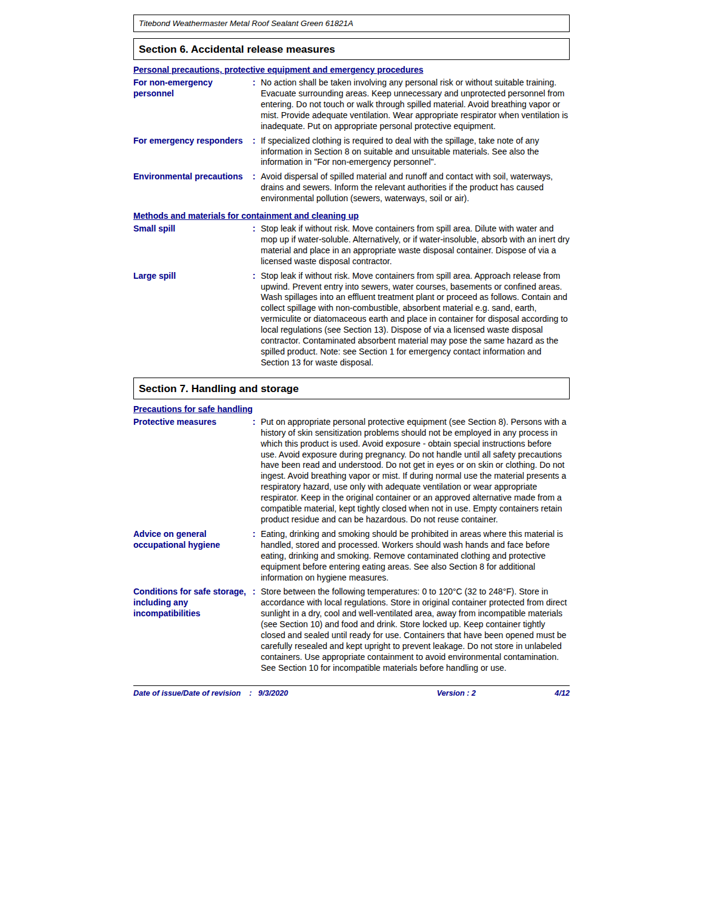Titebond Weathermaster Metal Roof Sealant Green 61821A
Section 6. Accidental release measures
Personal precautions, protective equipment and emergency procedures
| For non-emergency personnel | : | No action shall be taken involving any personal risk or without suitable training. Evacuate surrounding areas. Keep unnecessary and unprotected personnel from entering. Do not touch or walk through spilled material. Avoid breathing vapor or mist. Provide adequate ventilation. Wear appropriate respirator when ventilation is inadequate. Put on appropriate personal protective equipment. |
| For emergency responders | : | If specialized clothing is required to deal with the spillage, take note of any information in Section 8 on suitable and unsuitable materials. See also the information in "For non-emergency personnel". |
| Environmental precautions | : | Avoid dispersal of spilled material and runoff and contact with soil, waterways, drains and sewers. Inform the relevant authorities if the product has caused environmental pollution (sewers, waterways, soil or air). |
Methods and materials for containment and cleaning up
| Small spill | : | Stop leak if without risk. Move containers from spill area. Dilute with water and mop up if water-soluble. Alternatively, or if water-insoluble, absorb with an inert dry material and place in an appropriate waste disposal container. Dispose of via a licensed waste disposal contractor. |
| Large spill | : | Stop leak if without risk. Move containers from spill area. Approach release from upwind. Prevent entry into sewers, water courses, basements or confined areas. Wash spillages into an effluent treatment plant or proceed as follows. Contain and collect spillage with non-combustible, absorbent material e.g. sand, earth, vermiculite or diatomaceous earth and place in container for disposal according to local regulations (see Section 13). Dispose of via a licensed waste disposal contractor. Contaminated absorbent material may pose the same hazard as the spilled product. Note: see Section 1 for emergency contact information and Section 13 for waste disposal. |
Section 7. Handling and storage
Precautions for safe handling
| Protective measures | : | Put on appropriate personal protective equipment (see Section 8). Persons with a history of skin sensitization problems should not be employed in any process in which this product is used. Avoid exposure - obtain special instructions before use. Avoid exposure during pregnancy. Do not handle until all safety precautions have been read and understood. Do not get in eyes or on skin or clothing. Do not ingest. Avoid breathing vapor or mist. If during normal use the material presents a respiratory hazard, use only with adequate ventilation or wear appropriate respirator. Keep in the original container or an approved alternative made from a compatible material, kept tightly closed when not in use. Empty containers retain product residue and can be hazardous. Do not reuse container. |
| Advice on general occupational hygiene | : | Eating, drinking and smoking should be prohibited in areas where this material is handled, stored and processed. Workers should wash hands and face before eating, drinking and smoking. Remove contaminated clothing and protective equipment before entering eating areas. See also Section 8 for additional information on hygiene measures. |
| Conditions for safe storage, including any incompatibilities | : | Store between the following temperatures: 0 to 120°C (32 to 248°F). Store in accordance with local regulations. Store in original container protected from direct sunlight in a dry, cool and well-ventilated area, away from incompatible materials (see Section 10) and food and drink. Store locked up. Keep container tightly closed and sealed until ready for use. Containers that have been opened must be carefully resealed and kept upright to prevent leakage. Do not store in unlabeled containers. Use appropriate containment to avoid environmental contamination. See Section 10 for incompatible materials before handling or use. |
Date of issue/Date of revision : 9/3/2020
Version : 2
4/12